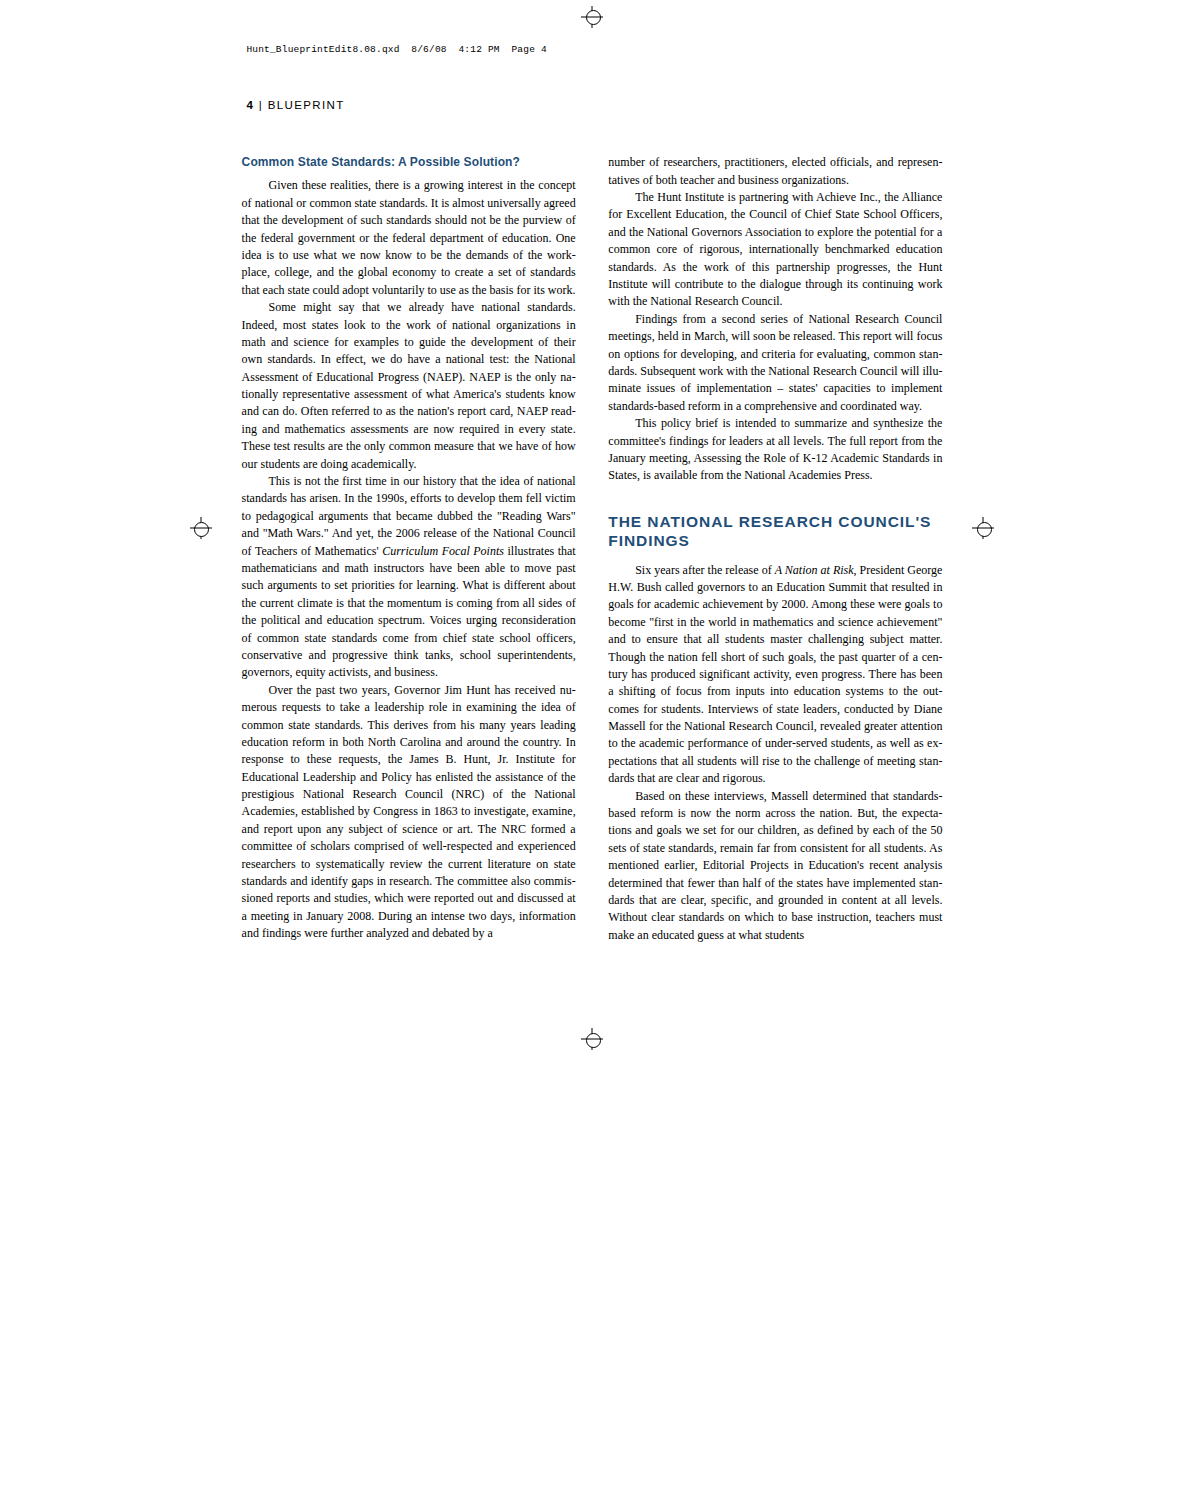Hunt_BlueprintEdit8.08.qxd 8/6/08 4:12 PM Page 4
4 | BLUEPRINT
Common State Standards: A Possible Solution?
Given these realities, there is a growing interest in the concept of national or common state standards. It is almost universally agreed that the development of such standards should not be the purview of the federal government or the federal department of education. One idea is to use what we now know to be the demands of the workplace, college, and the global economy to create a set of standards that each state could adopt voluntarily to use as the basis for its work.
Some might say that we already have national standards. Indeed, most states look to the work of national organizations in math and science for examples to guide the development of their own standards. In effect, we do have a national test: the National Assessment of Educational Progress (NAEP). NAEP is the only nationally representative assessment of what America's students know and can do. Often referred to as the nation's report card, NAEP reading and mathematics assessments are now required in every state. These test results are the only common measure that we have of how our students are doing academically.
This is not the first time in our history that the idea of national standards has arisen. In the 1990s, efforts to develop them fell victim to pedagogical arguments that became dubbed the "Reading Wars" and "Math Wars." And yet, the 2006 release of the National Council of Teachers of Mathematics' Curriculum Focal Points illustrates that mathematicians and math instructors have been able to move past such arguments to set priorities for learning. What is different about the current climate is that the momentum is coming from all sides of the political and education spectrum. Voices urging reconsideration of common state standards come from chief state school officers, conservative and progressive think tanks, school superintendents, governors, equity activists, and business.
Over the past two years, Governor Jim Hunt has received numerous requests to take a leadership role in examining the idea of common state standards. This derives from his many years leading education reform in both North Carolina and around the country. In response to these requests, the James B. Hunt, Jr. Institute for Educational Leadership and Policy has enlisted the assistance of the prestigious National Research Council (NRC) of the National Academies, established by Congress in 1863 to investigate, examine, and report upon any subject of science or art. The NRC formed a committee of scholars comprised of well-respected and experienced researchers to systematically review the current literature on state standards and identify gaps in research. The committee also commissioned reports and studies, which were reported out and discussed at a meeting in January 2008. During an intense two days, information and findings were further analyzed and debated by a
number of researchers, practitioners, elected officials, and representatives of both teacher and business organizations.
The Hunt Institute is partnering with Achieve Inc., the Alliance for Excellent Education, the Council of Chief State School Officers, and the National Governors Association to explore the potential for a common core of rigorous, internationally benchmarked education standards. As the work of this partnership progresses, the Hunt Institute will contribute to the dialogue through its continuing work with the National Research Council.
Findings from a second series of National Research Council meetings, held in March, will soon be released. This report will focus on options for developing, and criteria for evaluating, common standards. Subsequent work with the National Research Council will illuminate issues of implementation – states' capacities to implement standards-based reform in a comprehensive and coordinated way.
This policy brief is intended to summarize and synthesize the committee's findings for leaders at all levels. The full report from the January meeting, Assessing the Role of K-12 Academic Standards in States, is available from the National Academies Press.
THE NATIONAL RESEARCH COUNCIL'S FINDINGS
Six years after the release of A Nation at Risk, President George H.W. Bush called governors to an Education Summit that resulted in goals for academic achievement by 2000. Among these were goals to become "first in the world in mathematics and science achievement" and to ensure that all students master challenging subject matter. Though the nation fell short of such goals, the past quarter of a century has produced significant activity, even progress. There has been a shifting of focus from inputs into education systems to the outcomes for students. Interviews of state leaders, conducted by Diane Massell for the National Research Council, revealed greater attention to the academic performance of under-served students, as well as expectations that all students will rise to the challenge of meeting standards that are clear and rigorous.
Based on these interviews, Massell determined that standards-based reform is now the norm across the nation. But, the expectations and goals we set for our children, as defined by each of the 50 sets of state standards, remain far from consistent for all students. As mentioned earlier, Editorial Projects in Education's recent analysis determined that fewer than half of the states have implemented standards that are clear, specific, and grounded in content at all levels. Without clear standards on which to base instruction, teachers must make an educated guess at what students